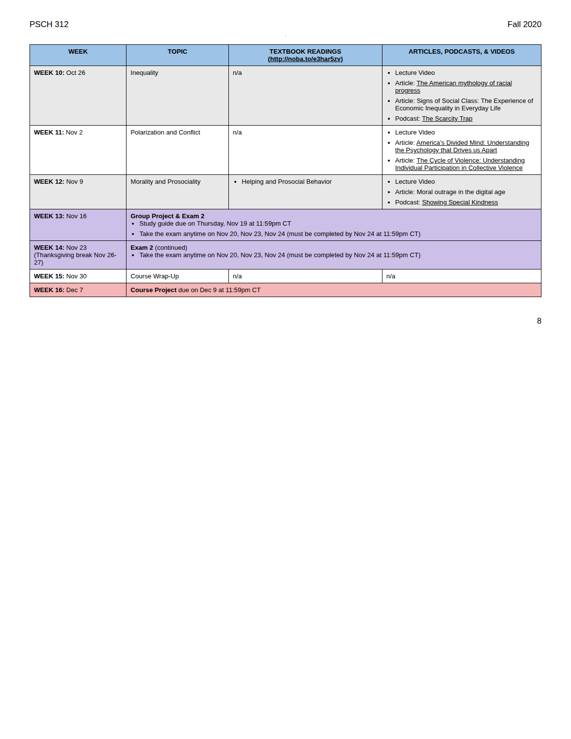PSCH 312 Fall 2020
.
| WEEK | TOPIC | TEXTBOOK READINGS ( http://noba.to/e3har5zv ) | ARTICLES, PODCASTS, & VIDEOS |
| --- | --- | --- | --- |
| WEEK 10: Oct 26 | Inequality | n/a | Lecture Video Article: The American mythology of racial progress Article: Signs of Social Class: The Experience of Economic Inequality in Everyday Life Podcast: The Scarcity Trap |
| WEEK 11: Nov 2 | Polarization and Conflict | n/a | Lecture Video Article: America’s Divided Mind: Understanding the Psychology that Drives us Apart Article: The Cycle of Violence: Understanding Individual Participation in Collective Violence |
| WEEK 12: Nov 9 | Morality and Prosociality | Helping and Prosocial Behavior | Lecture Video Article: Moral outrage in the digital age Podcast: Showing Special Kindness |
| WEEK 13: Nov 16 | Group Project & Exam 2 Study guide due on Thursday, Nov 19 at 11:59pm CT Take the exam anytime on Nov 20, Nov 23, Nov 24 (must be completed by Nov 24 at 11:59pm CT) |
| WEEK 14: Nov 23 (Thanksgiving break Nov 26-27) | Exam 2 (continued) Take the exam anytime on Nov 20, Nov 23, Nov 24 (must be completed by Nov 24 at 11:59pm CT) |
| WEEK 15: Nov 30 | Course Wrap-Up | n/a | n/a |
| WEEK 16: Dec 7 | Course Project due on Dec 9 at 11:59pm CT |
8